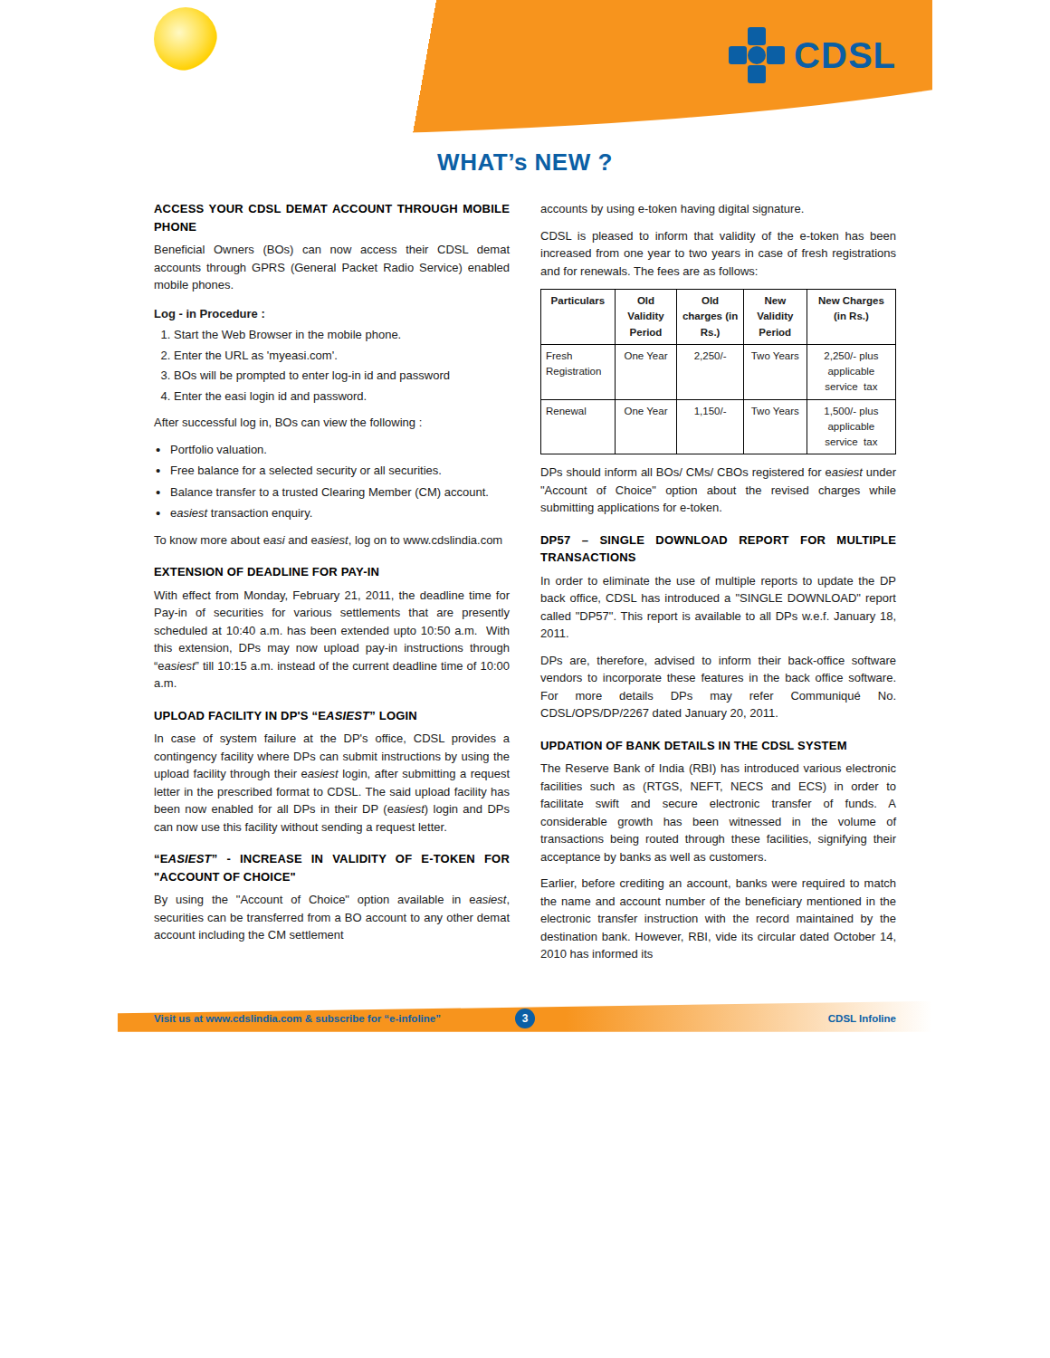CDSL
WHAT’s NEW ?
Access your CDSL demat account through mobile phone
Beneficial Owners (BOs) can now access their CDSL demat accounts through GPRS (General Packet Radio Service) enabled mobile phones.
Log - in Procedure :
Start the Web Browser in the mobile phone.
Enter the URL as 'myeasi.com'.
BOs will be prompted to enter log-in id and password
Enter the easi login id and password.
After successful log in, BOs can view the following :
Portfolio valuation.
Free balance for a selected security or all securities.
Balance transfer to a trusted Clearing Member (CM) account.
easiest transaction enquiry.
To know more about easi and easiest, log on to www.cdslindia.com
Extension of deadline for pay-in
With effect from Monday, February 21, 2011, the deadline time for Pay-in of securities for various settlements that are presently scheduled at 10:40 a.m. has been extended upto 10:50 a.m. With this extension, DPs may now upload pay-in instructions through “easiest” till 10:15 a.m. instead of the current deadline time of 10:00 a.m.
Upload facility in DP's “easiest” login
In case of system failure at the DP's office, CDSL provides a contingency facility where DPs can submit instructions by using the upload facility through their easiest login, after submitting a request letter in the prescribed format to CDSL. The said upload facility has been now enabled for all DPs in their DP (easiest) login and DPs can now use this facility without sending a request letter.
“easiest” - Increase in validity of e-token for "Account of Choice"
By using the "Account of Choice" option available in easiest, securities can be transferred from a BO account to any other demat account including the CM settlement
accounts by using e-token having digital signature.
CDSL is pleased to inform that validity of the e-token has been increased from one year to two years in case of fresh registrations and for renewals. The fees are as follows:
| Particulars | Old Validity Period | Old charges (in Rs.) | New Validity Period | New Charges (in Rs.) |
| --- | --- | --- | --- | --- |
| Fresh Registration | One Year | 2,250/- | Two Years | 2,250/- plus applicable service tax |
| Renewal | One Year | 1,150/- | Two Years | 1,500/- plus applicable service tax |
DPs should inform all BOs/ CMs/ CBOs registered for easiest under "Account of Choice" option about the revised charges while submitting applications for e-token.
DP57 – Single download report for multiple transactions
In order to eliminate the use of multiple reports to update the DP back office, CDSL has introduced a "SINGLE DOWNLOAD" report called "DP57". This report is available to all DPs w.e.f. January 18, 2011.
DPs are, therefore, advised to inform their back-office software vendors to incorporate these features in the back office software. For more details DPs may refer Communiqué No. CDSL/OPS/DP/2267 dated January 20, 2011.
Updation of bank details in the CDSL system
The Reserve Bank of India (RBI) has introduced various electronic facilities such as (RTGS, NEFT, NECS and ECS) in order to facilitate swift and secure electronic transfer of funds. A considerable growth has been witnessed in the volume of transactions being routed through these facilities, signifying their acceptance by banks as well as customers.
Earlier, before crediting an account, banks were required to match the name and account number of the beneficiary mentioned in the electronic transfer instruction with the record maintained by the destination bank. However, RBI, vide its circular dated October 14, 2010 has informed its
Visit us at www.cdslindia.com & subscribe for “e-infoline”
CDSL Infoline
3